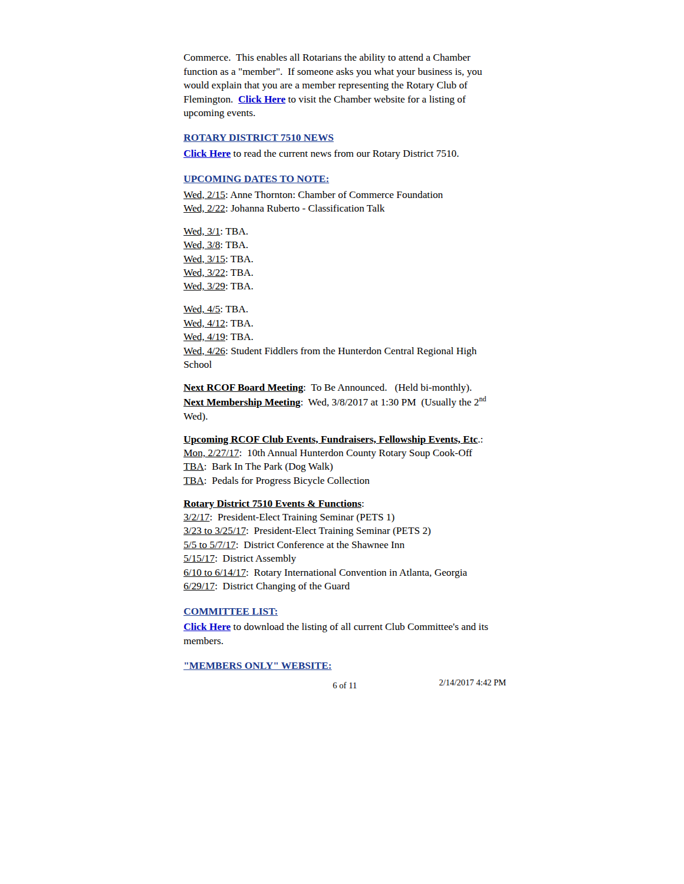Commerce. This enables all Rotarians the ability to attend a Chamber function as a "member". If someone asks you what your business is, you would explain that you are a member representing the Rotary Club of Flemington. Click Here to visit the Chamber website for a listing of upcoming events.
ROTARY DISTRICT 7510 NEWS
Click Here to read the current news from our Rotary District 7510.
UPCOMING DATES TO NOTE:
Wed, 2/15: Anne Thornton: Chamber of Commerce Foundation
Wed, 2/22: Johanna Ruberto - Classification Talk
Wed, 3/1: TBA.
Wed, 3/8: TBA.
Wed, 3/15: TBA.
Wed, 3/22: TBA.
Wed, 3/29: TBA.
Wed, 4/5: TBA.
Wed, 4/12: TBA.
Wed, 4/19: TBA.
Wed, 4/26: Student Fiddlers from the Hunterdon Central Regional High School
Next RCOF Board Meeting: To Be Announced. (Held bi-monthly).
Next Membership Meeting: Wed, 3/8/2017 at 1:30 PM (Usually the 2nd Wed).
Upcoming RCOF Club Events, Fundraisers, Fellowship Events, Etc.:
Mon, 2/27/17: 10th Annual Hunterdon County Rotary Soup Cook-Off
TBA: Bark In The Park (Dog Walk)
TBA: Pedals for Progress Bicycle Collection
Rotary District 7510 Events & Functions:
3/2/17: President-Elect Training Seminar (PETS 1)
3/23 to 3/25/17: President-Elect Training Seminar (PETS 2)
5/5 to 5/7/17: District Conference at the Shawnee Inn
5/15/17: District Assembly
6/10 to 6/14/17: Rotary International Convention in Atlanta, Georgia
6/29/17: District Changing of the Guard
COMMITTEE LIST:
Click Here to download the listing of all current Club Committee's and its members.
"MEMBERS ONLY" WEBSITE:
6 of 11
2/14/2017 4:42 PM